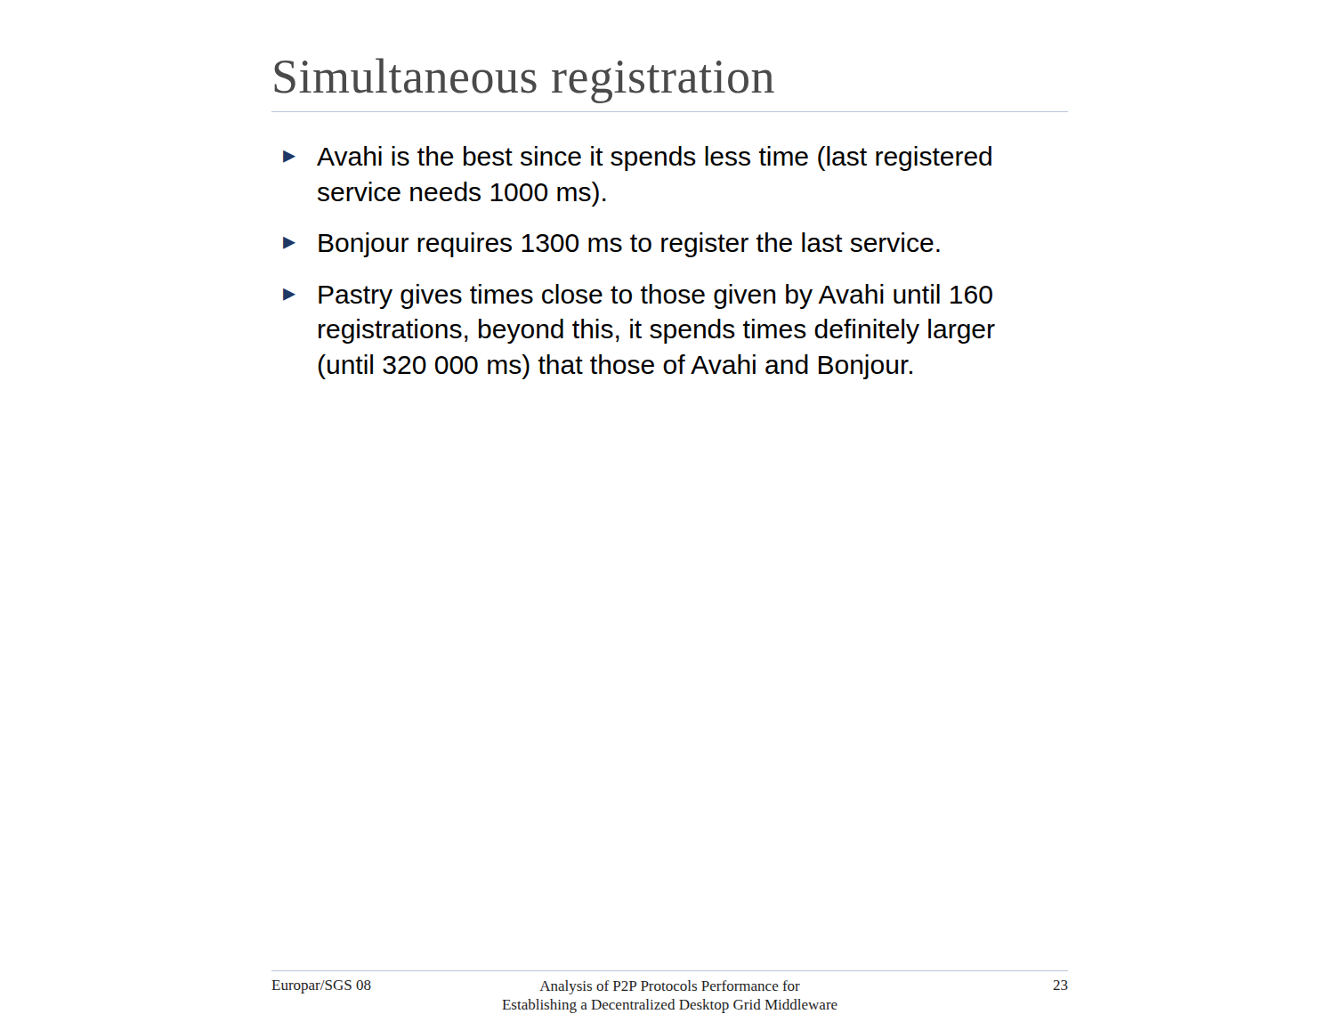Simultaneous registration
Avahi is the best since it spends less time (last registered service needs 1000 ms).
Bonjour requires 1300 ms to register the last service.
Pastry gives times close to those given by Avahi until 160 registrations, beyond this, it spends times definitely larger (until 320 000 ms) that those of Avahi and Bonjour.
Registration time vs. number of nodes for Bonjour, Avahi and FreePastry.
Europar/SGS 08
Analysis of P2P Protocols Performance for
Establishing a Decentralized Desktop Grid Middleware
23